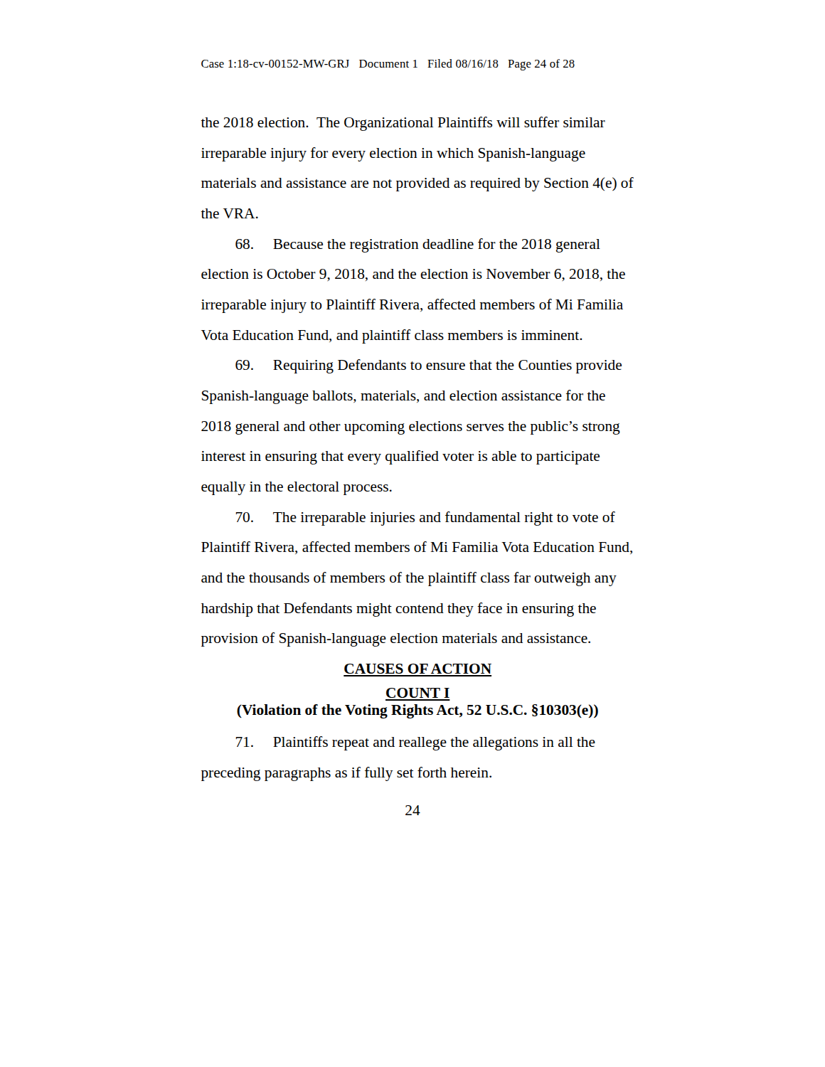Case 1:18-cv-00152-MW-GRJ Document 1 Filed 08/16/18 Page 24 of 28
the 2018 election. The Organizational Plaintiffs will suffer similar irreparable injury for every election in which Spanish-language materials and assistance are not provided as required by Section 4(e) of the VRA.
68. Because the registration deadline for the 2018 general election is October 9, 2018, and the election is November 6, 2018, the irreparable injury to Plaintiff Rivera, affected members of Mi Familia Vota Education Fund, and plaintiff class members is imminent.
69. Requiring Defendants to ensure that the Counties provide Spanish-language ballots, materials, and election assistance for the 2018 general and other upcoming elections serves the public’s strong interest in ensuring that every qualified voter is able to participate equally in the electoral process.
70. The irreparable injuries and fundamental right to vote of Plaintiff Rivera, affected members of Mi Familia Vota Education Fund, and the thousands of members of the plaintiff class far outweigh any hardship that Defendants might contend they face in ensuring the provision of Spanish-language election materials and assistance.
CAUSES OF ACTION
COUNT I
(Violation of the Voting Rights Act, 52 U.S.C. §10303(e))
71. Plaintiffs repeat and reallege the allegations in all the preceding paragraphs as if fully set forth herein.
24